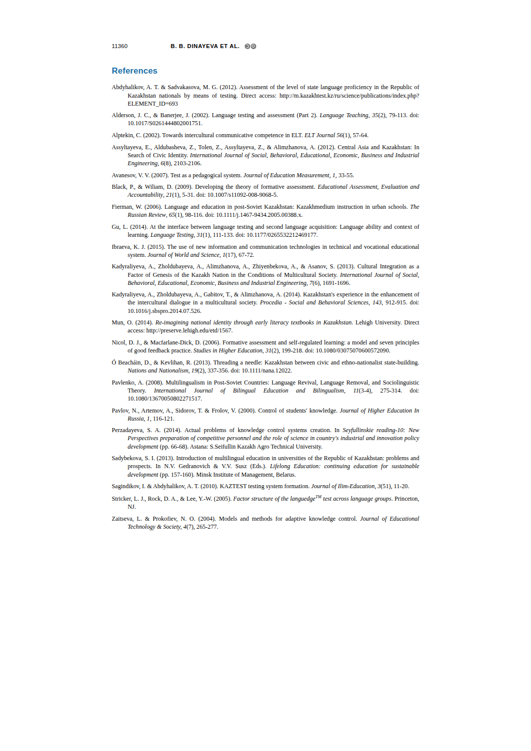11360 B. B. DINAYEVA ET AL.
References
Abdyhalikov, A. T. & Sadvakasova, M. G. (2012). Assessment of the level of state language proficiency in the Republic of Kazakhstan nationals by means of testing. Direct access: http://m.kazakhtest.kz/ru/science/publications/index.php?ELEMENT_ID=693
Alderson, J. C., & Banerjee, J. (2002). Language testing and assessment (Part 2). Language Teaching, 35(2), 79-113. doi: 10.1017/S0261444802001751.
Alptekin, C. (2002). Towards intercultural communicative competence in ELT. ELT Journal 56(1), 57-64.
Assyltayeva, E., Aldubasheva, Z., Tolen, Z., Assyltayeva, Z., & Alimzhanova, A. (2012). Central Asia and Kazakhstan: In Search of Civic Identity. International Journal of Social, Behavioral, Educational, Economic, Business and Industrial Engineering, 6(8), 2103-2106.
Avanesov, V. V. (2007). Test as a pedagogical system. Journal of Education Measurement, 1, 33-55.
Black, P., & Wiliam, D. (2009). Developing the theory of formative assessment. Educational Assessment, Evaluation and Accountability, 21(1), 5-31. doi: 10.1007/s11092-008-9068-5.
Fierman, W. (2006). Language and education in post-Soviet Kazakhstan: Kazakhmedium instruction in urban schools. The Russian Review, 65(1), 98-116. doi: 10.1111/j.1467-9434.2005.00388.x.
Gu, L. (2014). At the interface between language testing and second language acquisition: Language ability and context of learning. Language Testing, 31(1), 111-133. doi: 10.1177/0265532212469177.
Ibraeva, K. J. (2015). The use of new information and communication technologies in technical and vocational educational system. Journal of World and Science, 1(17), 67-72.
Kadyraliyeva, A., Zholdubayeva, A., Alimzhanova, A., Zhiyenbekova, A., & Asanov, S. (2013). Cultural Integration as a Factor of Genesis of the Kazakh Nation in the Conditions of Multicultural Society. International Journal of Social, Behavioral, Educational, Economic, Business and Industrial Engineering, 7(6), 1691-1696.
Kadyraliyeva, A., Zholdubayeva, A., Gabitov, T., & Alimzhanova, A. (2014). Kazakhstan's experience in the enhancement of the intercultural dialogue in a multicultural society. Procedia - Social and Behavioral Sciences, 143, 912-915. doi: 10.1016/j.sbspro.2014.07.526.
Mun, O. (2014). Re-imagining national identity through early literacy textbooks in Kazakhstan. Lehigh University. Direct access: http://preserve.lehigh.edu/etd/1567.
Nicol, D. J., & Macfarlane-Dick, D. (2006). Formative assessment and self‐regulated learning: a model and seven principles of good feedback practice. Studies in Higher Education, 31(2), 199-218. doi: 10.1080/03075070600572090.
Ó Beacháin, D., & Kevlihan, R. (2013). Threading a needle: Kazakhstan between civic and ethno-nationalist state-building. Nations and Nationalism, 19(2), 337-356. doi: 10.1111/nana.12022.
Pavlenko, A. (2008). Multilingualism in Post-Soviet Countries: Language Revival, Language Removal, and Sociolinguistic Theory. International Journal of Bilingual Education and Bilingualism, 11(3-4), 275-314. doi: 10.1080/13670050802271517.
Pavlov, N., Artemov, A., Sidorov, T. & Frolov, V. (2000). Control of students' knowledge. Journal of Higher Education In Russia, 1, 116-121.
Perzadayeva, S. A. (2014). Actual problems of knowledge control systems creation. In Seyfullinskie reading-10: New Perspectives preparation of competitive personnel and the role of science in country's industrial and innovation policy development (pp. 66-68). Astana: S.Seifullin Kazakh Agro Technical University.
Sadybekova, S. I. (2013). Introduction of multilingual education in universities of the Republic of Kazakhstan: problems and prospects. In N.V. Gedranovich & V.V. Susz (Eds.). Lifelong Education: continuing education for sustainable development (pp. 157-160). Minsk Institute of Management, Belarus.
Sagindikov, I. & Abdyhalikov, A. T. (2010). KAZTEST testing system formation. Journal of Ilim-Education, 3(51), 11-20.
Stricker, L. J., Rock, D. A., & Lee, Y.-W. (2005). Factor structure of the languedgeTM test across language groups. Princeton, NJ.
Zaitseva, L. & Prokofiev, N. O. (2004). Models and methods for adaptive knowledge control. Journal of Educational Technology & Society, 4(7), 265-277.